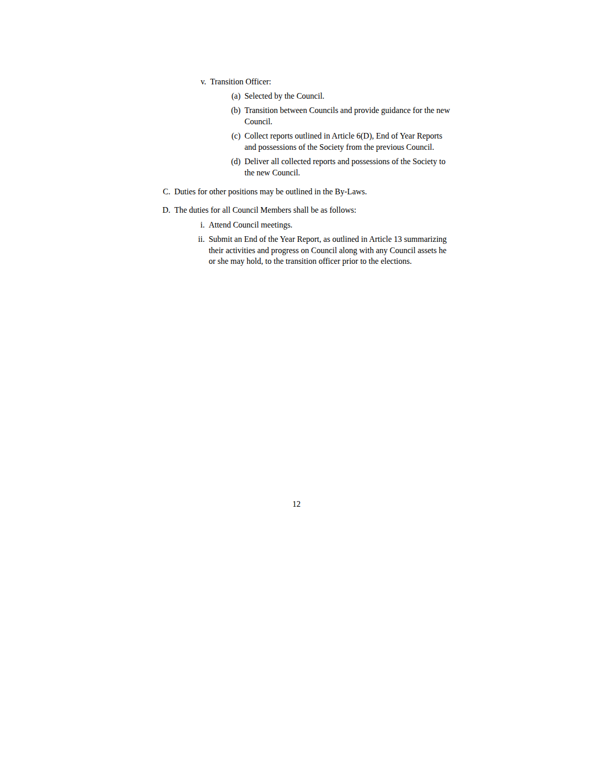v. Transition Officer:
(a) Selected by the Council.
(b) Transition between Councils and provide guidance for the new Council.
(c) Collect reports outlined in Article 6(D), End of Year Reports and possessions of the Society from the previous Council.
(d) Deliver all collected reports and possessions of the Society to the new Council.
C. Duties for other positions may be outlined in the By-Laws.
D. The duties for all Council Members shall be as follows:
i. Attend Council meetings.
ii. Submit an End of the Year Report, as outlined in Article 13 summarizing their activities and progress on Council along with any Council assets he or she may hold, to the transition officer prior to the elections.
12